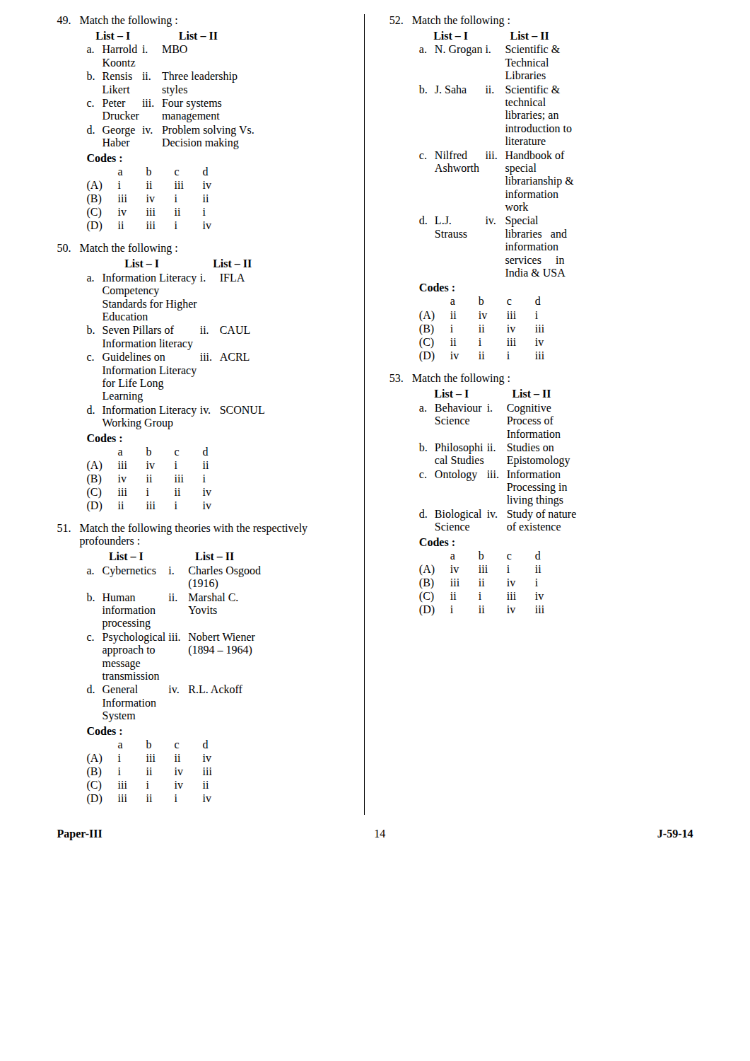49.
Match the following :
| List – I | List – II |
| a. | Harrold Koontz | i. | MBO |
| b. | Rensis Likert | ii. | Three leadership styles |
| c. | Peter Drucker | iii. | Four systems management |
| d. | George Haber | iv. | Problem solving Vs. Decision making |
Codes :
| | a | b | c | d |
| (A) | i | ii | iii | iv |
| (B) | iii | iv | i | ii |
| (C) | iv | iii | ii | i |
| (D) | ii | iii | i | iv |
50.
Match the following :
| List – I | List – II |
| a. | Information Literacy Competency Standards for Higher Education | i. | IFLA |
| b. | Seven Pillars of Information literacy | ii. | CAUL |
| c. | Guidelines on Information Literacy for Life Long Learning | iii. | ACRL |
| d. | Information Literacy Working Group | iv. | SCONUL |
Codes :
| | a | b | c | d |
| (A) | iii | iv | i | ii |
| (B) | iv | ii | iii | i |
| (C) | iii | i | ii | iv |
| (D) | ii | iii | i | iv |
51.
Match the following theories with the respectively profounders :
| List – I | List – II |
| a. | Cybernetics | i. | Charles Osgood (1916) |
| b. | Human information processing | ii. | Marshal C. Yovits |
| c. | Psychological approach to message transmission | iii. | Nobert Wiener (1894 – 1964) |
| d. | General Information System | iv. | R.L. Ackoff |
Codes :
| | a | b | c | d |
| (A) | i | iii | ii | iv |
| (B) | i | ii | iv | iii |
| (C) | iii | i | iv | ii |
| (D) | iii | ii | i | iv |
52.
Match the following :
| List – I | List – II |
| a. | N. Grogan | i. | Scientific & Technical Libraries |
| b. | J. Saha | ii. | Scientific & technical libraries; an introduction to literature |
| c. | Nilfred Ashworth | iii. | Handbook of special librarianship & information work |
| d. | L.J. Strauss | iv. | Special libraries and information services in India & USA |
Codes :
| | a | b | c | d |
| (A) | ii | iv | iii | i |
| (B) | i | ii | iv | iii |
| (C) | ii | i | iii | iv |
| (D) | iv | ii | i | iii |
53.
Match the following :
| List – I | List – II |
| a. | Behaviour Science | i. | Cognitive Process of Information |
| b. | Philosophi cal Studies | ii. | Studies on Epistomology |
| c. | Ontology | iii. | Information Processing in living things |
| d. | Biological Science | iv. | Study of nature of existence |
Codes :
| | a | b | c | d |
| (A) | iv | iii | i | ii |
| (B) | iii | ii | iv | i |
| (C) | ii | i | iii | iv |
| (D) | i | ii | iv | iii |
Paper-III
14
J-59-14